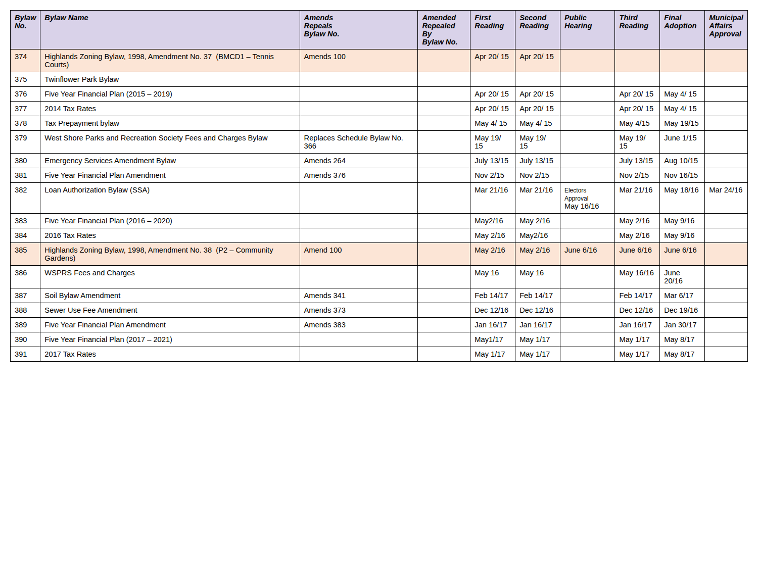| Bylaw No. | Bylaw Name | Amends Repeals Bylaw No. | Amended Repealed By Bylaw No. | First Reading | Second Reading | Public Hearing | Third Reading | Final Adoption | Municipal Affairs Approval |
| --- | --- | --- | --- | --- | --- | --- | --- | --- | --- |
| 374 | Highlands Zoning Bylaw, 1998, Amendment No. 37 (BMCD1 – Tennis Courts) | Amends 100 | | Apr 20/ 15 | Apr 20/ 15 | | | | |
| 375 | Twinflower Park Bylaw | | | | | | | | |
| 376 | Five Year Financial Plan (2015 – 2019) | | | Apr 20/ 15 | Apr 20/ 15 | | Apr 20/ 15 | May 4/ 15 | |
| 377 | 2014 Tax Rates | | | Apr 20/ 15 | Apr 20/ 15 | | Apr 20/ 15 | May 4/ 15 | |
| 378 | Tax Prepayment bylaw | | | May 4/ 15 | May 4/ 15 | | May 4/15 | May 19/15 | |
| 379 | West Shore Parks and Recreation Society Fees and Charges Bylaw | Replaces Schedule Bylaw No. 366 | | May 19/ 15 | May 19/ 15 | | May 19/ 15 | June 1/15 | |
| 380 | Emergency Services Amendment Bylaw | Amends 264 | | July 13/15 | July 13/15 | | July 13/15 | Aug 10/15 | |
| 381 | Five Year Financial Plan Amendment | Amends 376 | | Nov 2/15 | Nov 2/15 | | Nov 2/15 | Nov 16/15 | |
| 382 | Loan Authorization Bylaw (SSA) | | | Mar 21/16 | Mar 21/16 | Electors Approval May 16/16 | Mar 21/16 | May 18/16 | Mar 24/16 |
| 383 | Five Year Financial Plan (2016 – 2020) | | | May2/16 | May 2/16 | | May 2/16 | May 9/16 | |
| 384 | 2016 Tax Rates | | | May 2/16 | May2/16 | | May 2/16 | May 9/16 | |
| 385 | Highlands Zoning Bylaw, 1998, Amendment No. 38 (P2 – Community Gardens) | Amend 100 | | May 2/16 | May 2/16 | June 6/16 | June 6/16 | June 6/16 | |
| 386 | WSPRS Fees and Charges | | | May 16 | May 16 | | May 16/16 | June 20/16 | |
| 387 | Soil Bylaw Amendment | Amends 341 | | Feb 14/17 | Feb 14/17 | | Feb 14/17 | Mar 6/17 | |
| 388 | Sewer Use Fee Amendment | Amends 373 | | Dec 12/16 | Dec 12/16 | | Dec 12/16 | Dec 19/16 | |
| 389 | Five Year Financial Plan Amendment | Amends 383 | | Jan 16/17 | Jan 16/17 | | Jan 16/17 | Jan 30/17 | |
| 390 | Five Year Financial Plan (2017 – 2021) | | | May1/17 | May 1/17 | | May 1/17 | May 8/17 | |
| 391 | 2017 Tax Rates | | | May 1/17 | May 1/17 | | May 1/17 | May 8/17 | |